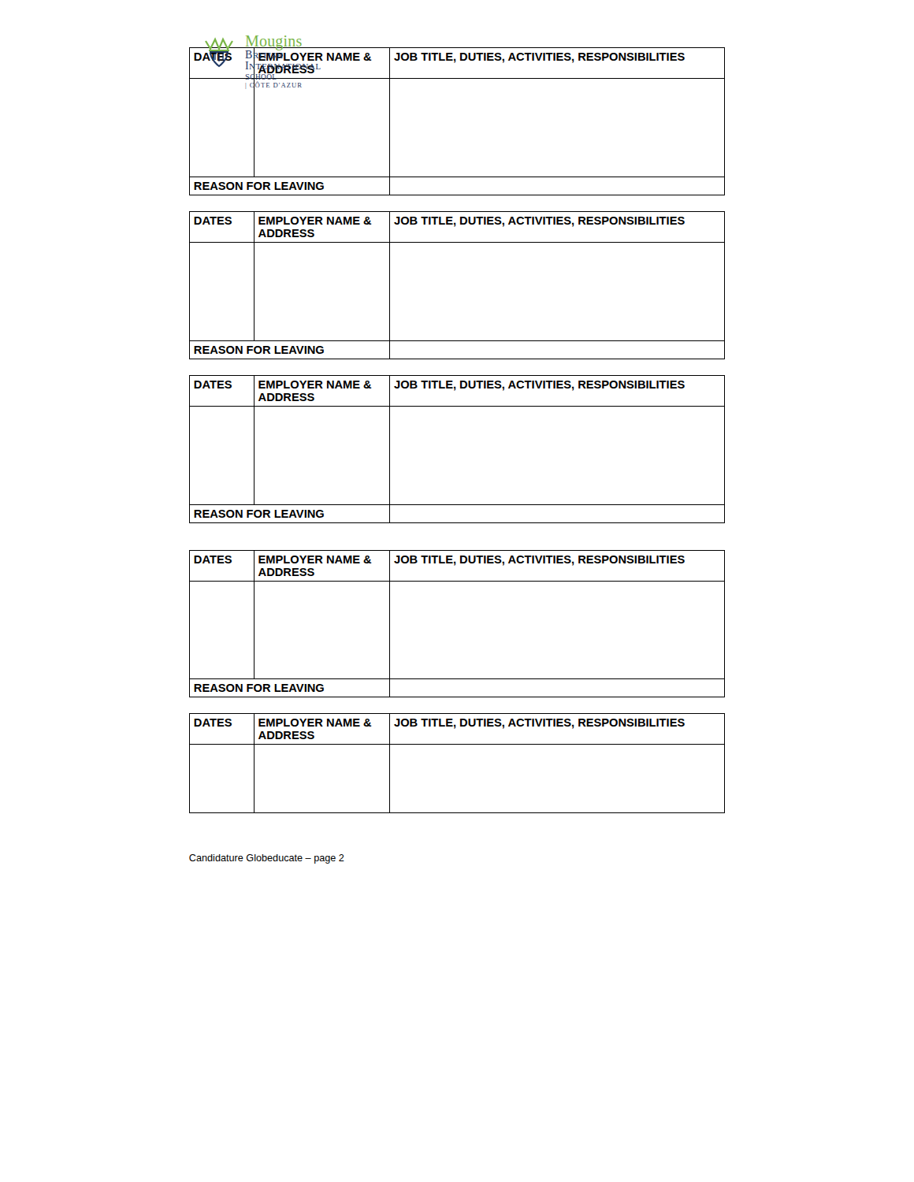| | Mougins B RITISH I NTERNATIONAL S CHOOL / CÔTE D'AZUR |
| DATES | EMPLOYER NAME & ADDRESS | JOB TITLE, DUTIES, ACTIVITIES, RESPONSIBILITIES |
| --- | --- | --- |
| REASON FOR LEAVING | |
| DATES | EMPLOYER NAME & ADDRESS | JOB TITLE, DUTIES, ACTIVITIES, RESPONSIBILITIES |
| --- | --- | --- |
| REASON FOR LEAVING | |
| DATES | EMPLOYER NAME & ADDRESS | JOB TITLE, DUTIES, ACTIVITIES, RESPONSIBILITIES |
| --- | --- | --- |
| REASON FOR LEAVING | |
| DATES | EMPLOYER NAME & ADDRESS | JOB TITLE, DUTIES, ACTIVITIES, RESPONSIBILITIES |
| --- | --- | --- |
| REASON FOR LEAVING | |
| DATES | EMPLOYER NAME & ADDRESS | JOB TITLE, DUTIES, ACTIVITIES, RESPONSIBILITIES |
| --- | --- | --- |
Candidature Globeducate – page 2